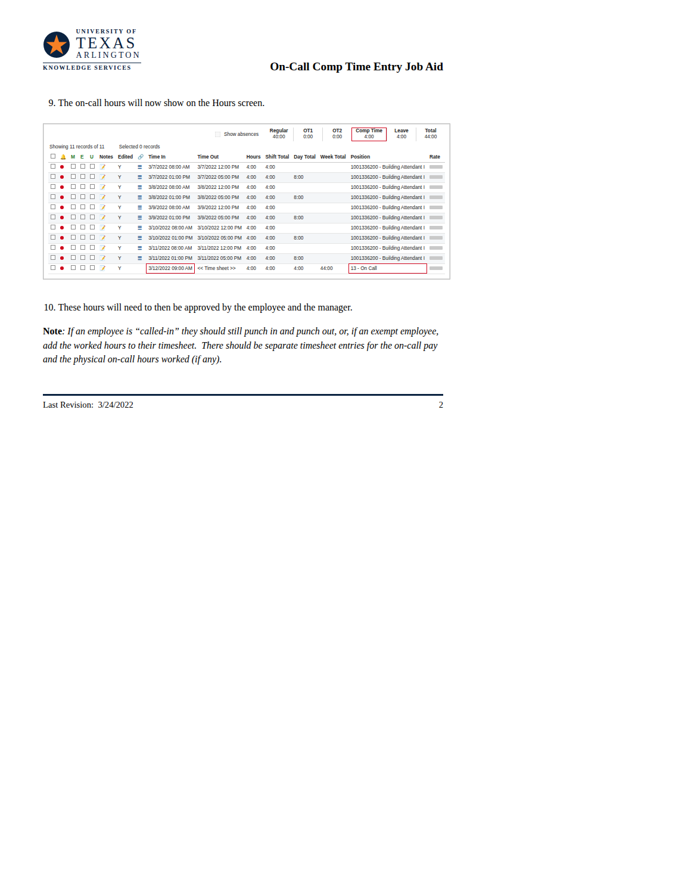University of TEXAS Arlington
Knowledge Services
On-Call Comp Time Entry Job Aid
The on-call hours will now show on the Hours screen.
Show absences
Regular 40:00
OT10:00
OT20:00
Comp Time 4:00
Leave 4:00
Total 44:00
Showing 11 records of 11 Selected 0 records
| | 🔔 | M | E | U | Notes | Edited | 🔗 | Time In | Time Out | Hours | Shift Total | Day Total | Week Total | Position | Rate |
| --- | --- | --- | --- | --- | --- | --- | --- | --- | --- | --- | --- | --- | --- | --- | --- |
| | | | | | 📝 | Y | ☰ | 3/7/2022 08:00 AM | 3/7/2022 12:00 PM | 4:00 | 4:00 | | | 1001336200 - Building Attendant I | |
| | | | | | 📝 | Y | ☰ | 3/7/2022 01:00 PM | 3/7/2022 05:00 PM | 4:00 | 4:00 | 8:00 | | 1001336200 - Building Attendant I | |
| | | | | | 📝 | Y | ☰ | 3/8/2022 08:00 AM | 3/8/2022 12:00 PM | 4:00 | 4:00 | | | 1001336200 - Building Attendant I | |
| | | | | | 📝 | Y | ☰ | 3/8/2022 01:00 PM | 3/8/2022 05:00 PM | 4:00 | 4:00 | 8:00 | | 1001336200 - Building Attendant I | |
| | | | | | 📝 | Y | ☰ | 3/9/2022 08:00 AM | 3/9/2022 12:00 PM | 4:00 | 4:00 | | | 1001336200 - Building Attendant I | |
| | | | | | 📝 | Y | ☰ | 3/9/2022 01:00 PM | 3/9/2022 05:00 PM | 4:00 | 4:00 | 8:00 | | 1001336200 - Building Attendant I | |
| | | | | | 📝 | Y | ☰ | 3/10/2022 08:00 AM | 3/10/2022 12:00 PM | 4:00 | 4:00 | | | 1001336200 - Building Attendant I | |
| | | | | | 📝 | Y | ☰ | 3/10/2022 01:00 PM | 3/10/2022 05:00 PM | 4:00 | 4:00 | 8:00 | | 1001336200 - Building Attendant I | |
| | | | | | 📝 | Y | ☰ | 3/11/2022 08:00 AM | 3/11/2022 12:00 PM | 4:00 | 4:00 | | | 1001336200 - Building Attendant I | |
| | | | | | 📝 | Y | ☰ | 3/11/2022 01:00 PM | 3/11/2022 05:00 PM | 4:00 | 4:00 | 8:00 | | 1001336200 - Building Attendant I | |
| | | | | | 📝 | Y | | 3/12/2022 09:00 AM | << Time sheet >> | 4:00 | 4:00 | 4:00 | 44:00 | 13 - On Call | |
These hours will need to then be approved by the employee and the manager.
Note: If an employee is “called-in” they should still punch in and punch out, or, if an exempt employee, add the worked hours to their timesheet. There should be separate timesheet entries for the on-call pay and the physical on-call hours worked (if any).
Last Revision: 3/24/2022
2